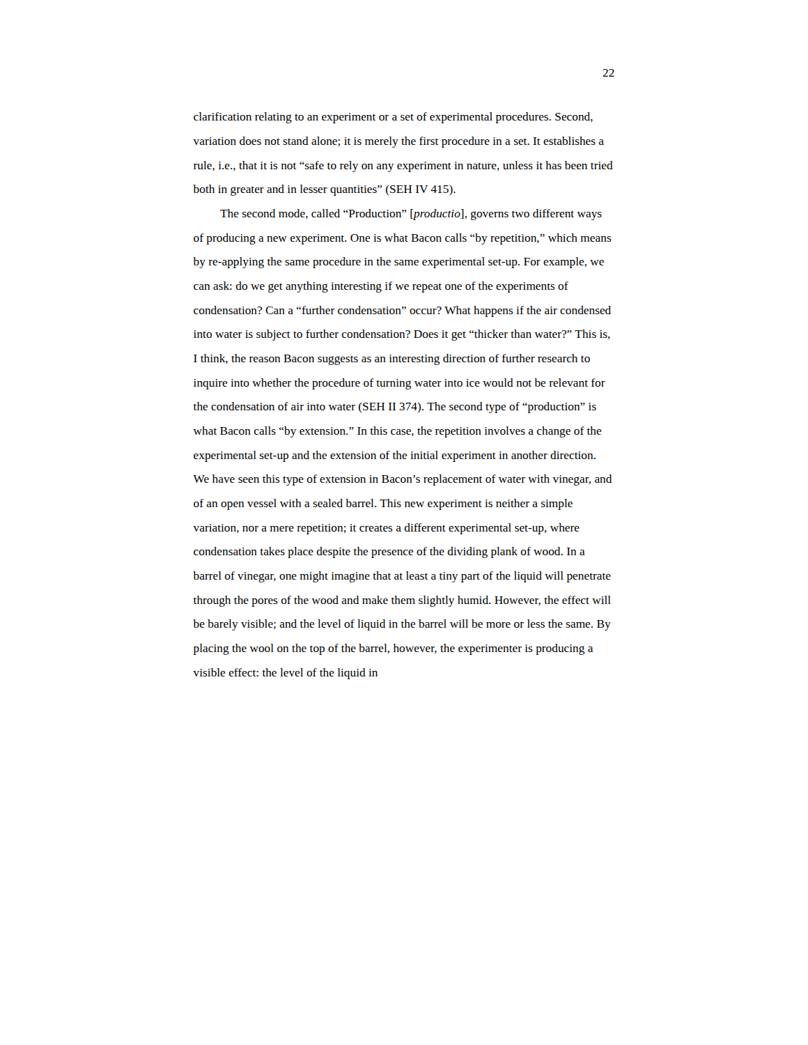22
clarification relating to an experiment or a set of experimental procedures. Second, variation does not stand alone; it is merely the first procedure in a set. It establishes a rule, i.e., that it is not “safe to rely on any experiment in nature, unless it has been tried both in greater and in lesser quantities” (SEH IV 415).
The second mode, called “Production” [productio], governs two different ways of producing a new experiment. One is what Bacon calls “by repetition,” which means by re-applying the same procedure in the same experimental set-up. For example, we can ask: do we get anything interesting if we repeat one of the experiments of condensation? Can a “further condensation” occur? What happens if the air condensed into water is subject to further condensation? Does it get “thicker than water?” This is, I think, the reason Bacon suggests as an interesting direction of further research to inquire into whether the procedure of turning water into ice would not be relevant for the condensation of air into water (SEH II 374). The second type of “production” is what Bacon calls “by extension.” In this case, the repetition involves a change of the experimental set-up and the extension of the initial experiment in another direction. We have seen this type of extension in Bacon’s replacement of water with vinegar, and of an open vessel with a sealed barrel. This new experiment is neither a simple variation, nor a mere repetition; it creates a different experimental set-up, where condensation takes place despite the presence of the dividing plank of wood. In a barrel of vinegar, one might imagine that at least a tiny part of the liquid will penetrate through the pores of the wood and make them slightly humid. However, the effect will be barely visible; and the level of liquid in the barrel will be more or less the same. By placing the wool on the top of the barrel, however, the experimenter is producing a visible effect: the level of the liquid in